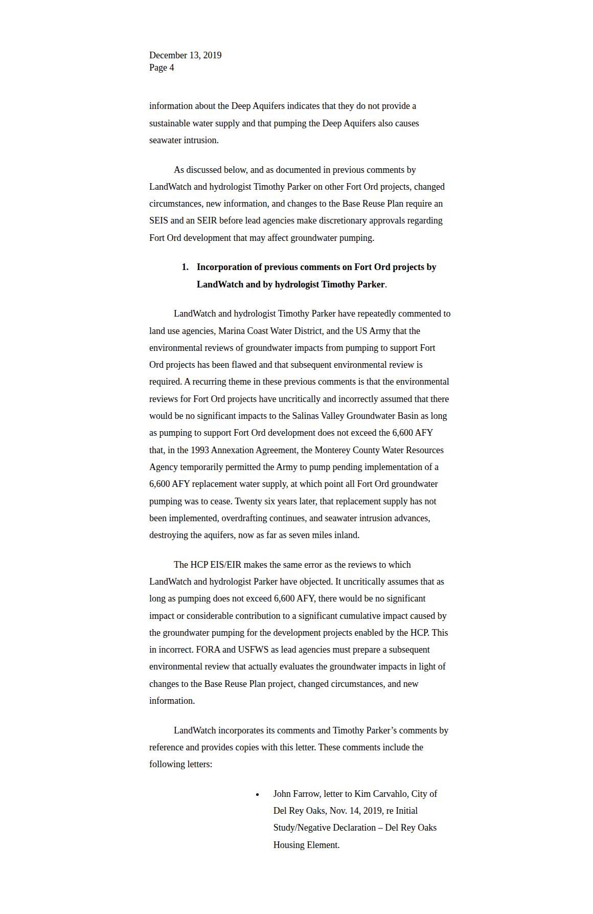December 13, 2019
Page 4
information about the Deep Aquifers indicates that they do not provide a sustainable water supply and that pumping the Deep Aquifers also causes seawater intrusion.
As discussed below, and as documented in previous comments by LandWatch and hydrologist Timothy Parker on other Fort Ord projects, changed circumstances, new information, and changes to the Base Reuse Plan require an SEIS and an SEIR before lead agencies make discretionary approvals regarding Fort Ord development that may affect groundwater pumping.
Incorporation of previous comments on Fort Ord projects by LandWatch and by hydrologist Timothy Parker.
LandWatch and hydrologist Timothy Parker have repeatedly commented to land use agencies, Marina Coast Water District, and the US Army that the environmental reviews of groundwater impacts from pumping to support Fort Ord projects has been flawed and that subsequent environmental review is required. A recurring theme in these previous comments is that the environmental reviews for Fort Ord projects have uncritically and incorrectly assumed that there would be no significant impacts to the Salinas Valley Groundwater Basin as long as pumping to support Fort Ord development does not exceed the 6,600 AFY that, in the 1993 Annexation Agreement, the Monterey County Water Resources Agency temporarily permitted the Army to pump pending implementation of a 6,600 AFY replacement water supply, at which point all Fort Ord groundwater pumping was to cease. Twenty six years later, that replacement supply has not been implemented, overdrafting continues, and seawater intrusion advances, destroying the aquifers, now as far as seven miles inland.
The HCP EIS/EIR makes the same error as the reviews to which LandWatch and hydrologist Parker have objected. It uncritically assumes that as long as pumping does not exceed 6,600 AFY, there would be no significant impact or considerable contribution to a significant cumulative impact caused by the groundwater pumping for the development projects enabled by the HCP. This in incorrect. FORA and USFWS as lead agencies must prepare a subsequent environmental review that actually evaluates the groundwater impacts in light of changes to the Base Reuse Plan project, changed circumstances, and new information.
LandWatch incorporates its comments and Timothy Parker’s comments by reference and provides copies with this letter. These comments include the following letters:
John Farrow, letter to Kim Carvahlo, City of Del Rey Oaks, Nov. 14, 2019, re Initial Study/Negative Declaration – Del Rey Oaks Housing Element.